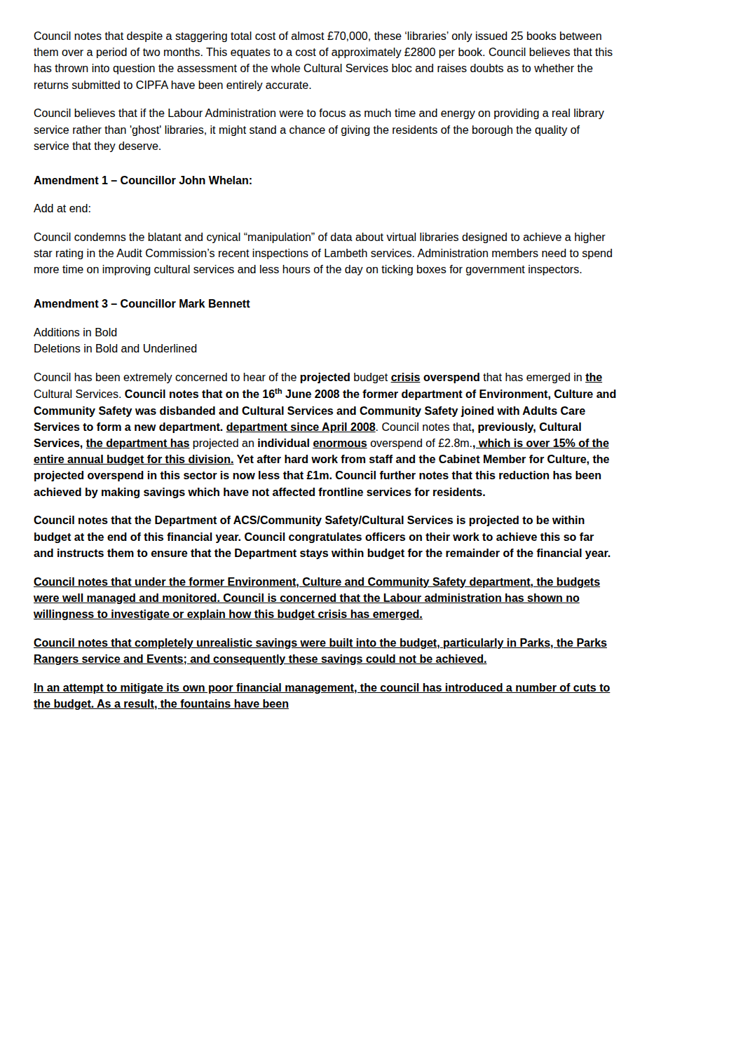Council notes that despite a staggering total cost of almost £70,000, these ‘libraries’ only issued 25 books between them over a period of two months. This equates to a cost of approximately £2800 per book. Council believes that this has thrown into question the assessment of the whole Cultural Services bloc and raises doubts as to whether the returns submitted to CIPFA have been entirely accurate.
Council believes that if the Labour Administration were to focus as much time and energy on providing a real library service rather than 'ghost' libraries, it might stand a chance of giving the residents of the borough the quality of service that they deserve.
Amendment 1 – Councillor John Whelan:
Add at end:
Council condemns the blatant and cynical “manipulation” of data about virtual libraries designed to achieve a higher star rating in the Audit Commission’s recent inspections of Lambeth services. Administration members need to spend more time on improving cultural services and less hours of the day on ticking boxes for government inspectors.
Amendment 3 – Councillor Mark Bennett
Additions in Bold
Deletions in Bold and Underlined
Council has been extremely concerned to hear of the projected budget crisis overspend that has emerged in the Cultural Services. Council notes that on the 16th June 2008 the former department of Environment, Culture and Community Safety was disbanded and Cultural Services and Community Safety joined with Adults Care Services to form a new department. department since April 2008. Council notes that, previously, Cultural Services, the department has projected an individual enormous overspend of £2.8m., which is over 15% of the entire annual budget for this division. Yet after hard work from staff and the Cabinet Member for Culture, the projected overspend in this sector is now less that £1m. Council further notes that this reduction has been achieved by making savings which have not affected frontline services for residents.
Council notes that the Department of ACS/Community Safety/Cultural Services is projected to be within budget at the end of this financial year. Council congratulates officers on their work to achieve this so far and instructs them to ensure that the Department stays within budget for the remainder of the financial year.
Council notes that under the former Environment, Culture and Community Safety department, the budgets were well managed and monitored. Council is concerned that the Labour administration has shown no willingness to investigate or explain how this budget crisis has emerged.
Council notes that completely unrealistic savings were built into the budget, particularly in Parks, the Parks Rangers service and Events; and consequently these savings could not be achieved.
In an attempt to mitigate its own poor financial management, the council has introduced a number of cuts to the budget. As a result, the fountains have been